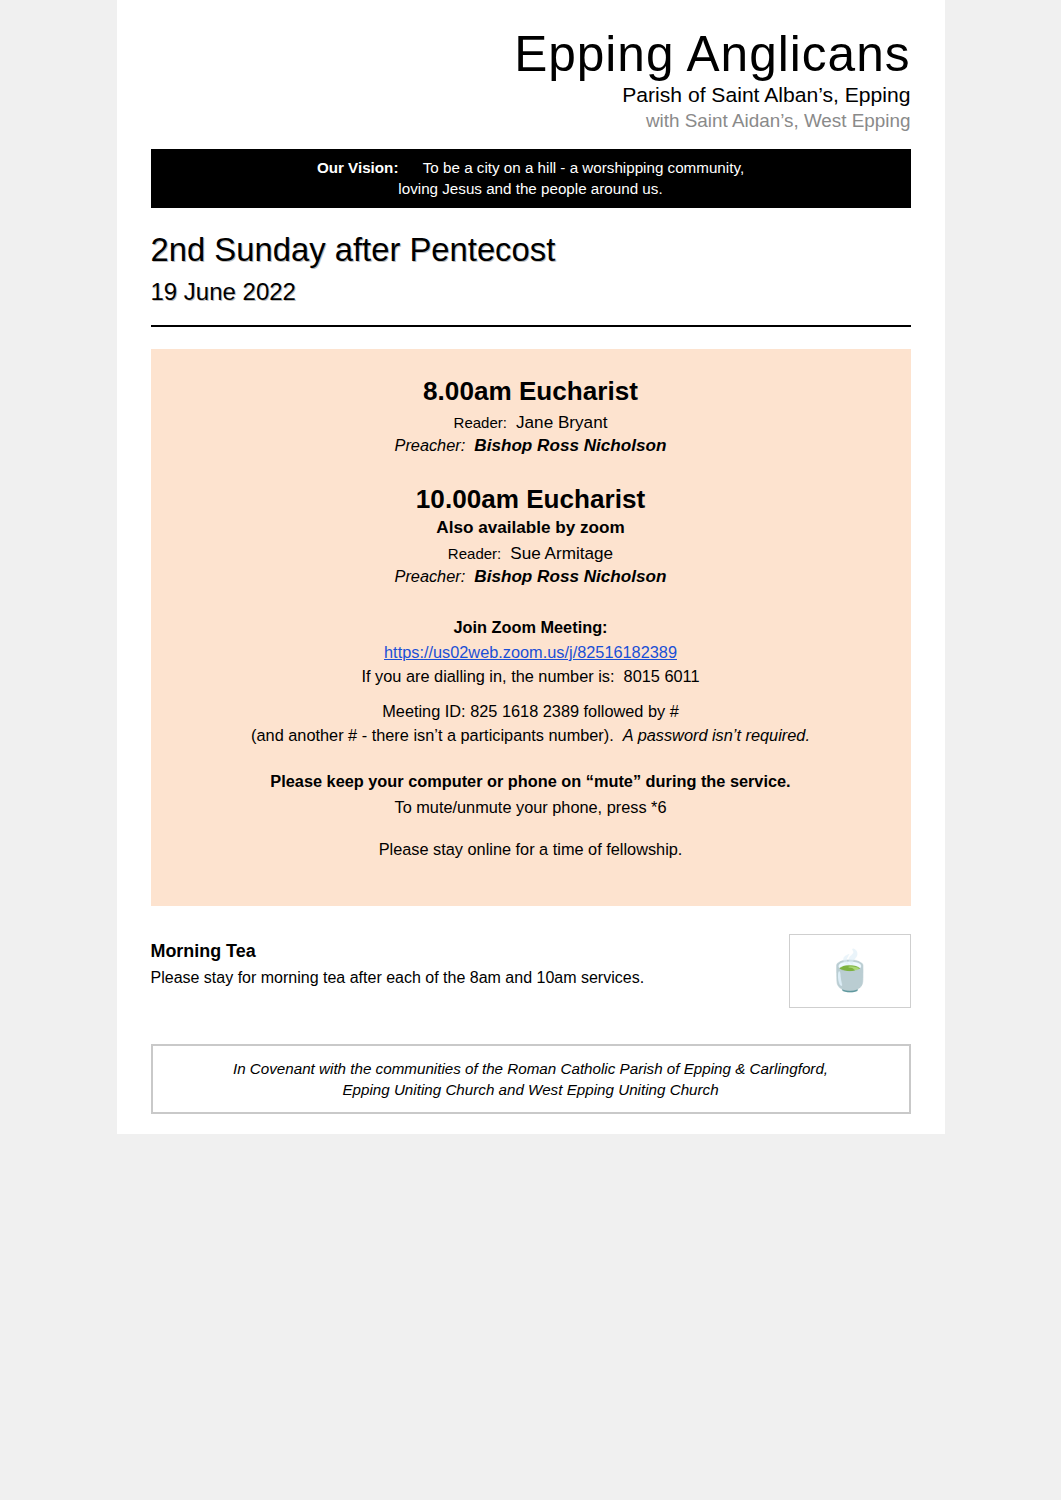Epping Anglicans
Parish of Saint Alban’s, Epping
with Saint Aidan’s, West Epping
Our Vision: To be a city on a hill - a worshipping community,
loving Jesus and the people around us.
2nd Sunday after Pentecost
19 June 2022
8.00am Eucharist
Reader: Jane Bryant
Preacher: Bishop Ross Nicholson
10.00am Eucharist
Also available by zoom
Reader: Sue Armitage
Preacher: Bishop Ross Nicholson
Join Zoom Meeting:
https://us02web.zoom.us/j/82516182389
If you are dialling in, the number is: 8015 6011
Meeting ID: 825 1618 2389 followed by #
(and another # - there isn’t a participants number). A password isn’t required.
Please keep your computer or phone on “mute” during the service.
To mute/unmute your phone, press *6
Please stay online for a time of fellowship.
🍵
Morning Tea
Please stay for morning tea after each of the 8am and 10am services.
In Covenant with the communities of the Roman Catholic Parish of Epping & Carlingford,
Epping Uniting Church and West Epping Uniting Church